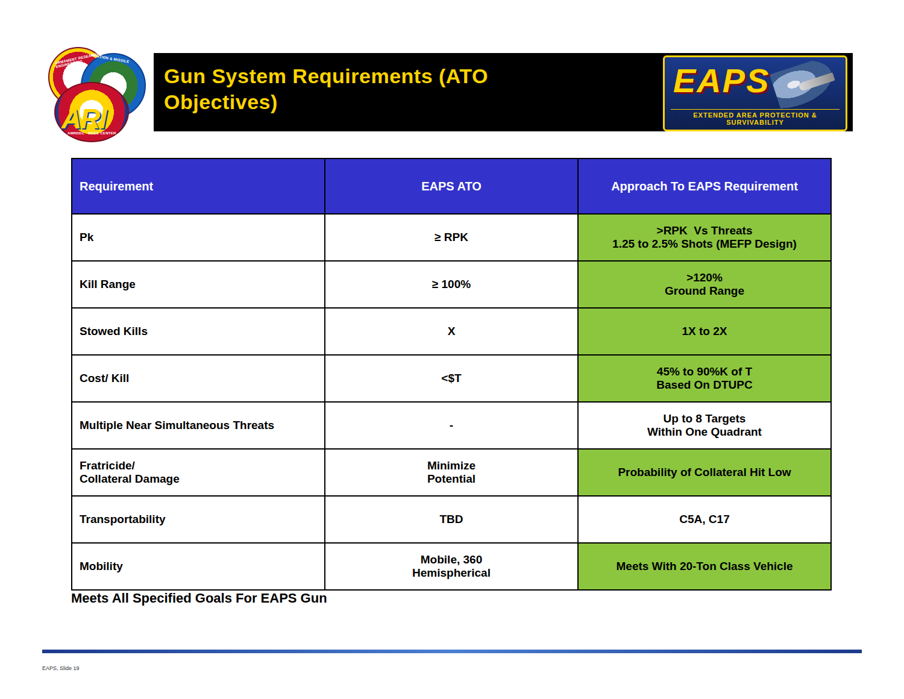Gun System Requirements (ATO
Objectives)
ARMAMENT RESEARCH DEVELOPMENT & ENGINEERING
AVIATION & MISSILE
AMRDEC RD&E CENTER
ARI
EAPS
EXTENDED AREA PROTECTION & SURVIVABILITY
| Requirement | EAPS ATO | Approach To EAPS Requirement |
| --- | --- | --- |
| Pk | ≥ RPK | >RPK Vs Threats 1.25 to 2.5% Shots (MEFP Design) |
| Kill Range | ≥ 100% | >120% Ground Range |
| Stowed Kills | X | 1X to 2X |
| Cost/ Kill | <$T | 45% to 90%K of T Based On DTUPC |
| Multiple Near Simultaneous Threats | - | Up to 8 Targets Within One Quadrant |
| Fratricide/ Collateral Damage | Minimize Potential | Probability of Collateral Hit Low |
| Transportability | TBD | C5A, C17 |
| Mobility | Mobile, 360 Hemispherical | Meets With 20-Ton Class Vehicle |
Meets All Specified Goals For EAPS Gun
EAPS, Slide 19